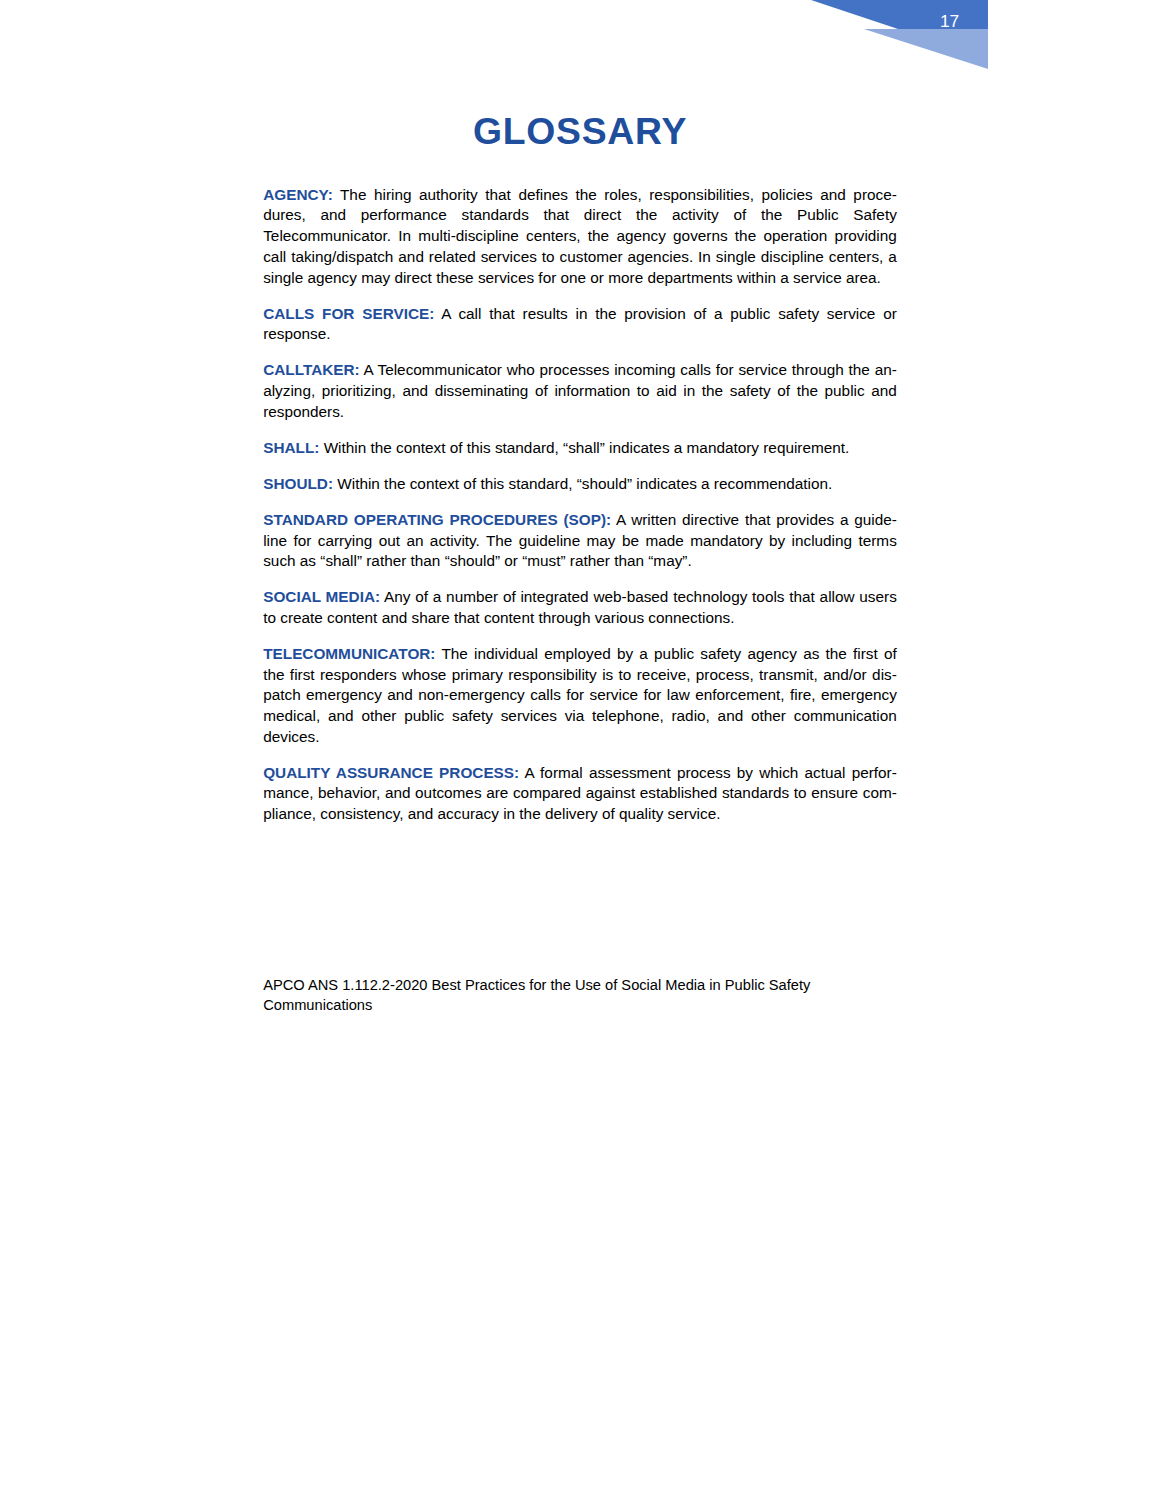17
GLOSSARY
AGENCY: The hiring authority that defines the roles, responsibilities, policies and procedures, and performance standards that direct the activity of the Public Safety Telecommunicator. In multi-discipline centers, the agency governs the operation providing call taking/dispatch and related services to customer agencies. In single discipline centers, a single agency may direct these services for one or more departments within a service area.
CALLS FOR SERVICE: A call that results in the provision of a public safety service or response.
CALLTAKER: A Telecommunicator who processes incoming calls for service through the analyzing, prioritizing, and disseminating of information to aid in the safety of the public and responders.
SHALL: Within the context of this standard, “shall” indicates a mandatory requirement.
SHOULD: Within the context of this standard, “should” indicates a recommendation.
STANDARD OPERATING PROCEDURES (SOP): A written directive that provides a guideline for carrying out an activity. The guideline may be made mandatory by including terms such as “shall” rather than “should” or “must” rather than “may”.
SOCIAL MEDIA: Any of a number of integrated web-based technology tools that allow users to create content and share that content through various connections.
TELECOMMUNICATOR: The individual employed by a public safety agency as the first of the first responders whose primary responsibility is to receive, process, transmit, and/or dispatch emergency and non-emergency calls for service for law enforcement, fire, emergency medical, and other public safety services via telephone, radio, and other communication devices.
QUALITY ASSURANCE PROCESS: A formal assessment process by which actual performance, behavior, and outcomes are compared against established standards to ensure compliance, consistency, and accuracy in the delivery of quality service.
APCO ANS 1.112.2-2020 Best Practices for the Use of Social Media in Public Safety Communications